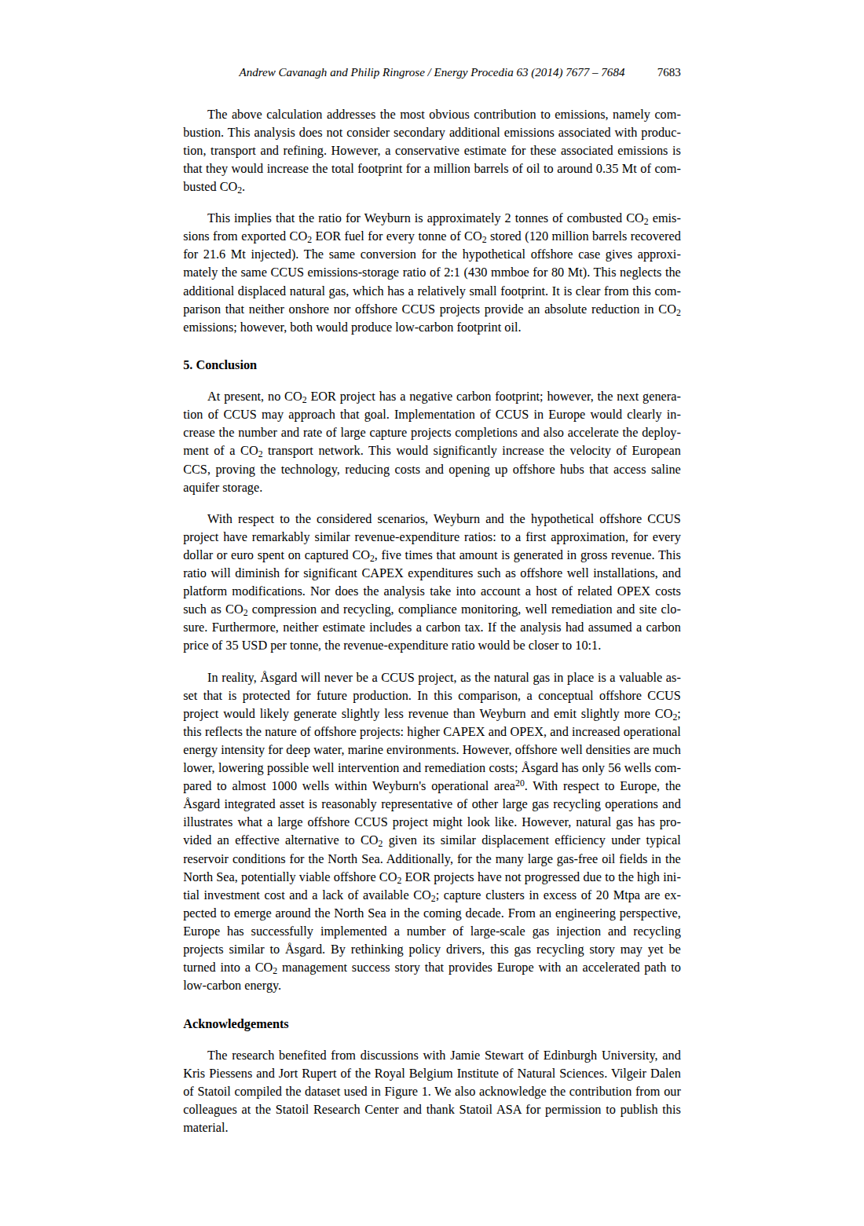Andrew Cavanagh and Philip Ringrose / Energy Procedia 63 (2014) 7677 – 7684 7683
The above calculation addresses the most obvious contribution to emissions, namely combustion. This analysis does not consider secondary additional emissions associated with production, transport and refining. However, a conservative estimate for these associated emissions is that they would increase the total footprint for a million barrels of oil to around 0.35 Mt of combusted CO2.
This implies that the ratio for Weyburn is approximately 2 tonnes of combusted CO2 emissions from exported CO2 EOR fuel for every tonne of CO2 stored (120 million barrels recovered for 21.6 Mt injected). The same conversion for the hypothetical offshore case gives approximately the same CCUS emissions-storage ratio of 2:1 (430 mmboe for 80 Mt). This neglects the additional displaced natural gas, which has a relatively small footprint. It is clear from this comparison that neither onshore nor offshore CCUS projects provide an absolute reduction in CO2 emissions; however, both would produce low-carbon footprint oil.
5. Conclusion
At present, no CO2 EOR project has a negative carbon footprint; however, the next generation of CCUS may approach that goal. Implementation of CCUS in Europe would clearly increase the number and rate of large capture projects completions and also accelerate the deployment of a CO2 transport network. This would significantly increase the velocity of European CCS, proving the technology, reducing costs and opening up offshore hubs that access saline aquifer storage.
With respect to the considered scenarios, Weyburn and the hypothetical offshore CCUS project have remarkably similar revenue-expenditure ratios: to a first approximation, for every dollar or euro spent on captured CO2, five times that amount is generated in gross revenue. This ratio will diminish for significant CAPEX expenditures such as offshore well installations, and platform modifications. Nor does the analysis take into account a host of related OPEX costs such as CO2 compression and recycling, compliance monitoring, well remediation and site closure. Furthermore, neither estimate includes a carbon tax. If the analysis had assumed a carbon price of 35 USD per tonne, the revenue-expenditure ratio would be closer to 10:1.
In reality, Åsgard will never be a CCUS project, as the natural gas in place is a valuable asset that is protected for future production. In this comparison, a conceptual offshore CCUS project would likely generate slightly less revenue than Weyburn and emit slightly more CO2; this reflects the nature of offshore projects: higher CAPEX and OPEX, and increased operational energy intensity for deep water, marine environments. However, offshore well densities are much lower, lowering possible well intervention and remediation costs; Åsgard has only 56 wells compared to almost 1000 wells within Weyburn's operational area20. With respect to Europe, the Åsgard integrated asset is reasonably representative of other large gas recycling operations and illustrates what a large offshore CCUS project might look like. However, natural gas has provided an effective alternative to CO2 given its similar displacement efficiency under typical reservoir conditions for the North Sea. Additionally, for the many large gas-free oil fields in the North Sea, potentially viable offshore CO2 EOR projects have not progressed due to the high initial investment cost and a lack of available CO2; capture clusters in excess of 20 Mtpa are expected to emerge around the North Sea in the coming decade. From an engineering perspective, Europe has successfully implemented a number of large-scale gas injection and recycling projects similar to Åsgard. By rethinking policy drivers, this gas recycling story may yet be turned into a CO2 management success story that provides Europe with an accelerated path to low-carbon energy.
Acknowledgements
The research benefited from discussions with Jamie Stewart of Edinburgh University, and Kris Piessens and Jort Rupert of the Royal Belgium Institute of Natural Sciences. Vilgeir Dalen of Statoil compiled the dataset used in Figure 1. We also acknowledge the contribution from our colleagues at the Statoil Research Center and thank Statoil ASA for permission to publish this material.